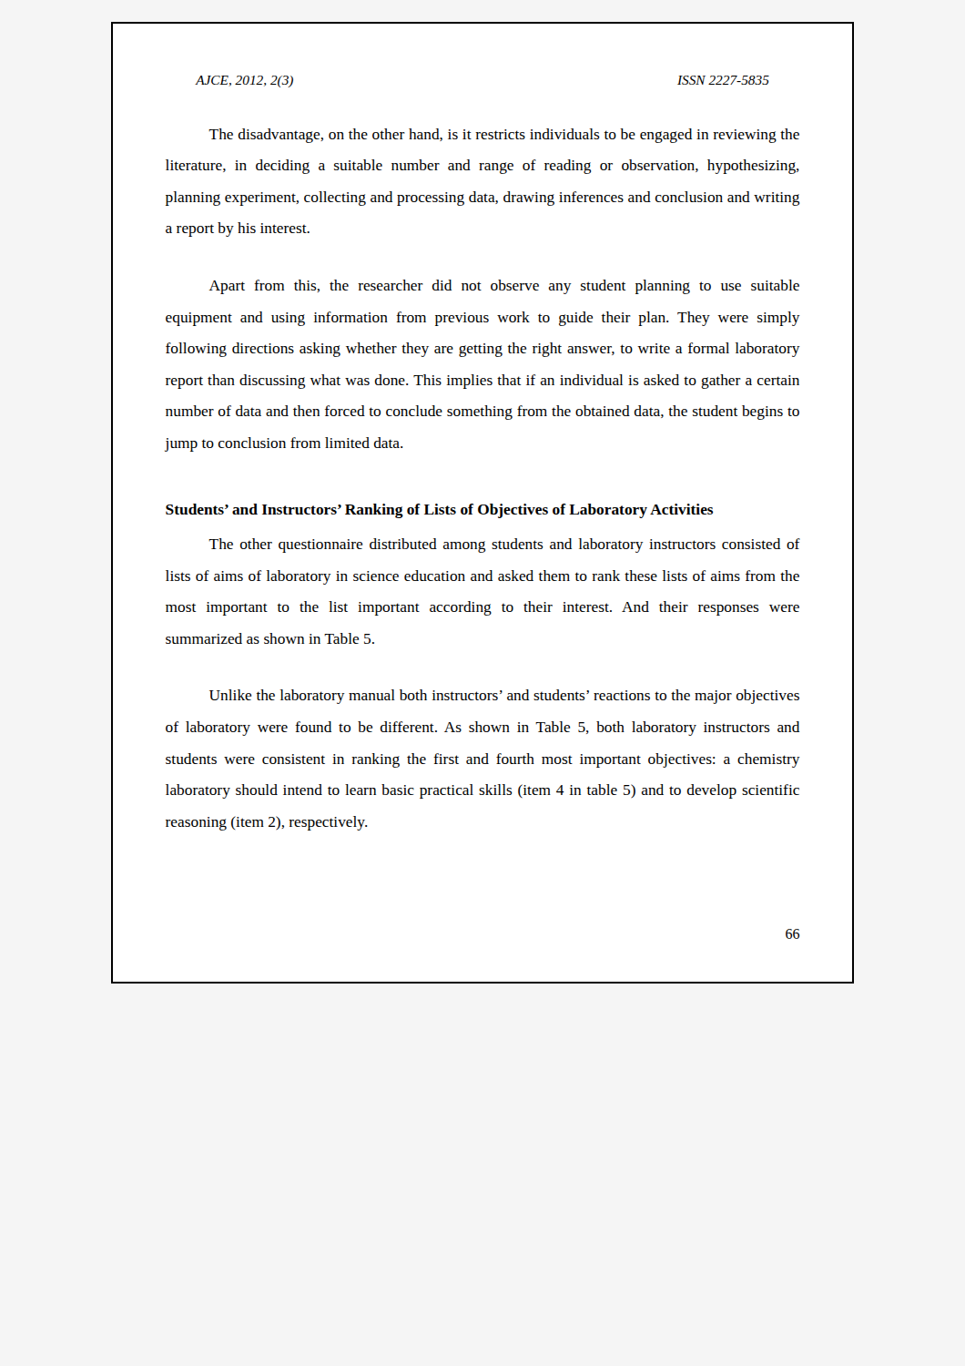AJCE, 2012, 2(3) ISSN 2227-5835
The disadvantage, on the other hand, is it restricts individuals to be engaged in reviewing the literature, in deciding a suitable number and range of reading or observation, hypothesizing, planning experiment, collecting and processing data, drawing inferences and conclusion and writing a report by his interest.
Apart from this, the researcher did not observe any student planning to use suitable equipment and using information from previous work to guide their plan. They were simply following directions asking whether they are getting the right answer, to write a formal laboratory report than discussing what was done. This implies that if an individual is asked to gather a certain number of data and then forced to conclude something from the obtained data, the student begins to jump to conclusion from limited data.
Students’ and Instructors’ Ranking of Lists of Objectives of Laboratory Activities
The other questionnaire distributed among students and laboratory instructors consisted of lists of aims of laboratory in science education and asked them to rank these lists of aims from the most important to the list important according to their interest. And their responses were summarized as shown in Table 5.
Unlike the laboratory manual both instructors’ and students’ reactions to the major objectives of laboratory were found to be different. As shown in Table 5, both laboratory instructors and students were consistent in ranking the first and fourth most important objectives: a chemistry laboratory should intend to learn basic practical skills (item 4 in table 5) and to develop scientific reasoning (item 2), respectively.
66